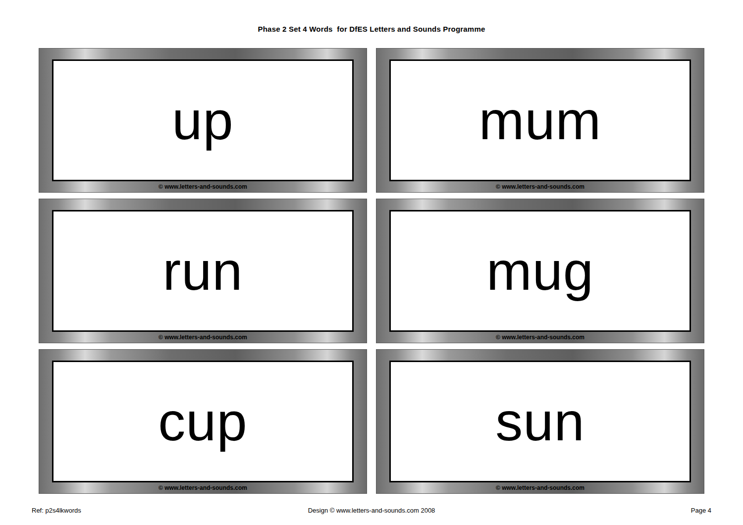Phase 2 Set 4 Words for DfES Letters and Sounds Programme
| up © www.letters-and-sounds.com | mum © www.letters-and-sounds.com |
| run © www.letters-and-sounds.com | mug © www.letters-and-sounds.com |
| cup © www.letters-and-sounds.com | sun © www.letters-and-sounds.com |
Ref: p2s4lkwords
Design © www.letters-and-sounds.com 2008
Page 4